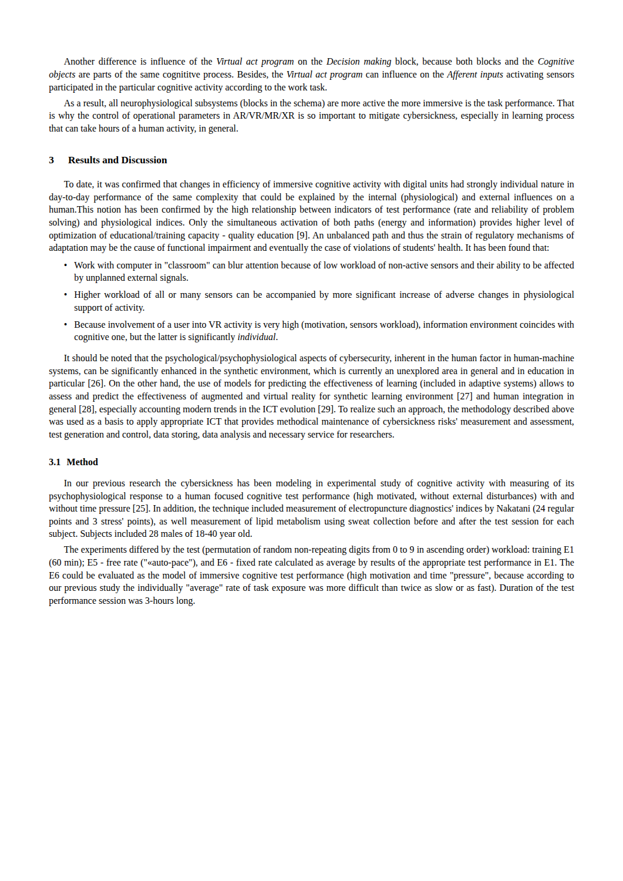Another difference is influence of the Virtual act program on the Decision making block, because both blocks and the Cognitive objects are parts of the same cognititve process. Besides, the Virtual act program can influence on the Afferent inputs activating sensors participated in the particular cognitive activity according to the work task.
As a result, all neurophysiological subsystems (blocks in the schema) are more active the more immersive is the task performance. That is why the control of operational parameters in AR/VR/MR/XR is so important to mitigate cybersickness, especially in learning process that can take hours of a human activity, in general.
3 Results and Discussion
To date, it was confirmed that changes in efficiency of immersive cognitive activity with digital units had strongly individual nature in day-to-day performance of the same complexity that could be explained by the internal (physiological) and external influences on a human.This notion has been confirmed by the high relationship between indicators of test performance (rate and reliability of problem solving) and physiological indices. Only the simultaneous activation of both paths (energy and information) provides higher level of optimization of educational/training capacity - quality education [9]. An unbalanced path and thus the strain of regulatory mechanisms of adaptation may be the cause of functional impairment and eventually the case of violations of students' health. It has been found that:
Work with computer in "classroom" can blur attention because of low workload of non-active sensors and their ability to be affected by unplanned external signals.
Higher workload of all or many sensors can be accompanied by more significant increase of adverse changes in physiological support of activity.
Because involvement of a user into VR activity is very high (motivation, sensors workload), information environment coincides with cognitive one, but the latter is significantly individual.
It should be noted that the psychological/psychophysiological aspects of cybersecurity, inherent in the human factor in human-machine systems, can be significantly enhanced in the synthetic environment, which is currently an unexplored area in general and in education in particular [26]. On the other hand, the use of models for predicting the effectiveness of learning (included in adaptive systems) allows to assess and predict the effectiveness of augmented and virtual reality for synthetic learning environment [27] and human integration in general [28], especially accounting modern trends in the ICT evolution [29]. To realize such an approach, the methodology described above was used as a basis to apply appropriate ICT that provides methodical maintenance of cybersickness risks' measurement and assessment, test generation and control, data storing, data analysis and necessary service for researchers.
3.1 Method
In our previous research the cybersickness has been modeling in experimental study of cognitive activity with measuring of its psychophysiological response to a human focused cognitive test performance (high motivated, without external disturbances) with and without time pressure [25]. In addition, the technique included measurement of electropuncture diagnostics' indices by Nakatani (24 regular points and 3 stress' points), as well measurement of lipid metabolism using sweat collection before and after the test session for each subject. Subjects included 28 males of 18-40 year old.
The experiments differed by the test (permutation of random non-repeating digits from 0 to 9 in ascending order) workload: training E1 (60 min); E5 - free rate ("«auto-pace"), and E6 - fixed rate calculated as average by results of the appropriate test performance in E1. The E6 could be evaluated as the model of immersive cognitive test performance (high motivation and time "pressure", because according to our previous study the individually "average" rate of task exposure was more difficult than twice as slow or as fast). Duration of the test performance session was 3-hours long.